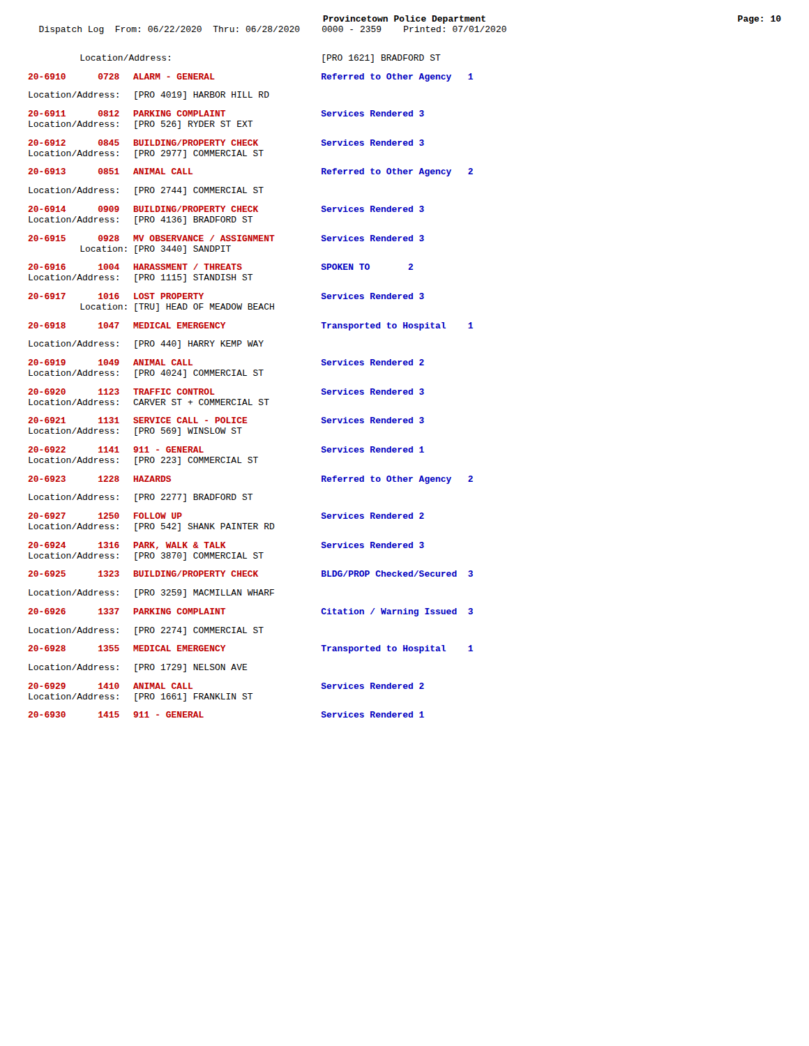Provincetown Police Department Page: 10
Dispatch Log From: 06/22/2020 Thru: 06/28/2020 0000 - 2359 Printed: 07/01/2020
| | Location/Address: | [PRO 1621] BRADFORD ST | |
| 20-6910 | 0728 | ALARM - GENERAL | Referred to Other Agency 1 |
| Location/Address: | [PRO 4019] HARBOR HILL RD | |
| 20-6911 | 0812 | PARKING COMPLAINT | Services Rendered 3 |
| Location/Address: | [PRO 526] RYDER ST EXT | |
| 20-6912 | 0845 | BUILDING/PROPERTY CHECK | Services Rendered 3 |
| Location/Address: | [PRO 2977] COMMERCIAL ST | |
| 20-6913 | 0851 | ANIMAL CALL | Referred to Other Agency 2 |
| Location/Address: | [PRO 2744] COMMERCIAL ST | |
| 20-6914 | 0909 | BUILDING/PROPERTY CHECK | Services Rendered 3 |
| Location/Address: | [PRO 4136] BRADFORD ST | |
| 20-6915 | 0928 | MV OBSERVANCE / ASSIGNMENT | Services Rendered 3 |
| | Location: | [PRO 3440] SANDPIT | |
| 20-6916 | 1004 | HARASSMENT / THREATS | SPOKEN TO 2 |
| Location/Address: | [PRO 1115] STANDISH ST | |
| 20-6917 | 1016 | LOST PROPERTY | Services Rendered 3 |
| | Location: | [TRU] HEAD OF MEADOW BEACH | |
| 20-6918 | 1047 | MEDICAL EMERGENCY | Transported to Hospital 1 |
| Location/Address: | [PRO 440] HARRY KEMP WAY | |
| 20-6919 | 1049 | ANIMAL CALL | Services Rendered 2 |
| Location/Address: | [PRO 4024] COMMERCIAL ST | |
| 20-6920 | 1123 | TRAFFIC CONTROL | Services Rendered 3 |
| Location/Address: | CARVER ST + COMMERCIAL ST | |
| 20-6921 | 1131 | SERVICE CALL - POLICE | Services Rendered 3 |
| Location/Address: | [PRO 569] WINSLOW ST | |
| 20-6922 | 1141 | 911 - GENERAL | Services Rendered 1 |
| Location/Address: | [PRO 223] COMMERCIAL ST | |
| 20-6923 | 1228 | HAZARDS | Referred to Other Agency 2 |
| Location/Address: | [PRO 2277] BRADFORD ST | |
| 20-6927 | 1250 | FOLLOW UP | Services Rendered 2 |
| Location/Address: | [PRO 542] SHANK PAINTER RD | |
| 20-6924 | 1316 | PARK, WALK & TALK | Services Rendered 3 |
| Location/Address: | [PRO 3870] COMMERCIAL ST | |
| 20-6925 | 1323 | BUILDING/PROPERTY CHECK | BLDG/PROP Checked/Secured 3 |
| Location/Address: | [PRO 3259] MACMILLAN WHARF | |
| 20-6926 | 1337 | PARKING COMPLAINT | Citation / Warning Issued 3 |
| Location/Address: | [PRO 2274] COMMERCIAL ST | |
| 20-6928 | 1355 | MEDICAL EMERGENCY | Transported to Hospital 1 |
| Location/Address: | [PRO 1729] NELSON AVE | |
| 20-6929 | 1410 | ANIMAL CALL | Services Rendered 2 |
| Location/Address: | [PRO 1661] FRANKLIN ST | |
| 20-6930 | 1415 | 911 - GENERAL | Services Rendered 1 |